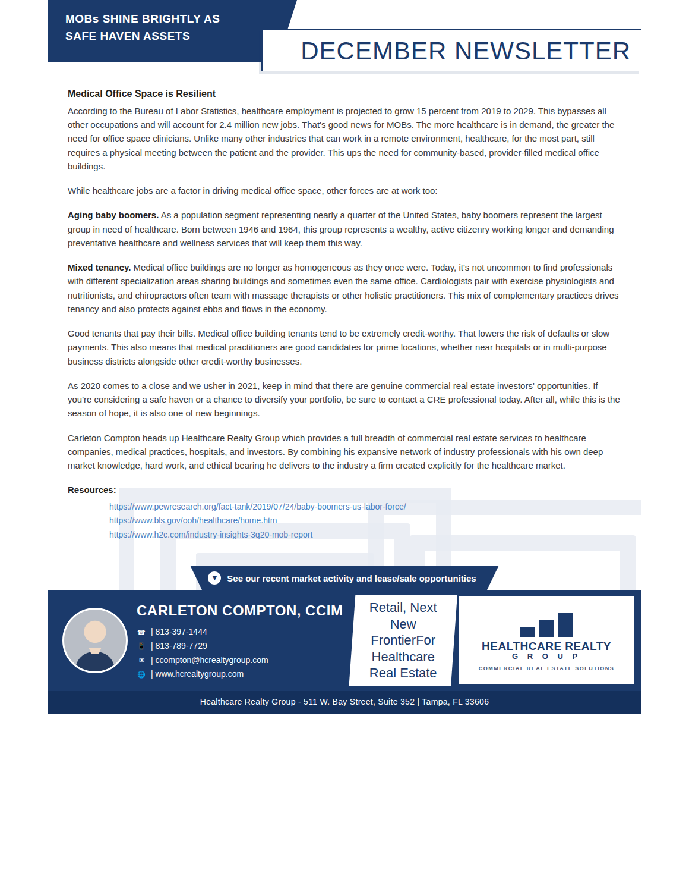MOBs Shine Brightly as
Safe Haven Assets
DECEMBER NEWSLETTER
Medical Office Space is Resilient
According to the Bureau of Labor Statistics, healthcare employment is projected to grow 15 percent from 2019 to 2029. This bypasses all other occupations and will account for 2.4 million new jobs. That's good news for MOBs. The more healthcare is in demand, the greater the need for office space clinicians. Unlike many other industries that can work in a remote environment, healthcare, for the most part, still requires a physical meeting between the patient and the provider. This ups the need for community-based, provider-filled medical office buildings.
While healthcare jobs are a factor in driving medical office space, other forces are at work too:
Aging baby boomers. As a population segment representing nearly a quarter of the United States, baby boomers represent the largest group in need of healthcare. Born between 1946 and 1964, this group represents a wealthy, active citizenry working longer and demanding preventative healthcare and wellness services that will keep them this way.
Mixed tenancy. Medical office buildings are no longer as homogeneous as they once were. Today, it's not uncommon to find professionals with different specialization areas sharing buildings and sometimes even the same office. Cardiologists pair with exercise physiologists and nutritionists, and chiropractors often team with massage therapists or other holistic practitioners. This mix of complementary practices drives tenancy and also protects against ebbs and flows in the economy.
Good tenants that pay their bills. Medical office building tenants tend to be extremely credit-worthy. That lowers the risk of defaults or slow payments. This also means that medical practitioners are good candidates for prime locations, whether near hospitals or in multi-purpose business districts alongside other credit-worthy businesses.
As 2020 comes to a close and we usher in 2021, keep in mind that there are genuine commercial real estate investors' opportunities. If you're considering a safe haven or a chance to diversify your portfolio, be sure to contact a CRE professional today. After all, while this is the season of hope, it is also one of new beginnings.
Carleton Compton heads up Healthcare Realty Group which provides a full breadth of commercial real estate services to healthcare companies, medical practices, hospitals, and investors. By combining his expansive network of industry professionals with his own deep market knowledge, hard work, and ethical bearing he delivers to the industry a firm created explicitly for the healthcare market.
Resources:
https://www.pewresearch.org/fact-tank/2019/07/24/baby-boomers-us-labor-force/
https://www.bls.gov/ooh/healthcare/home.htm
https://www.h2c.com/industry-insights-3q20-mob-report
▼ See our recent market activity and lease/sale opportunities
CARLETON COMPTON, CCIM
☎| 813-397-1444
📱| 813-789-7729
✉| ccompton@hcrealtygroup.com
🌐| www.hcrealtygroup.com
Retail, Next New
FrontierFor
Healthcare Real Estate
HEALTHCARE REALTY
G R O U P
COMMERCIAL REAL ESTATE SOLUTIONS
Healthcare Realty Group - 511 W. Bay Street, Suite 352 | Tampa, FL 33606